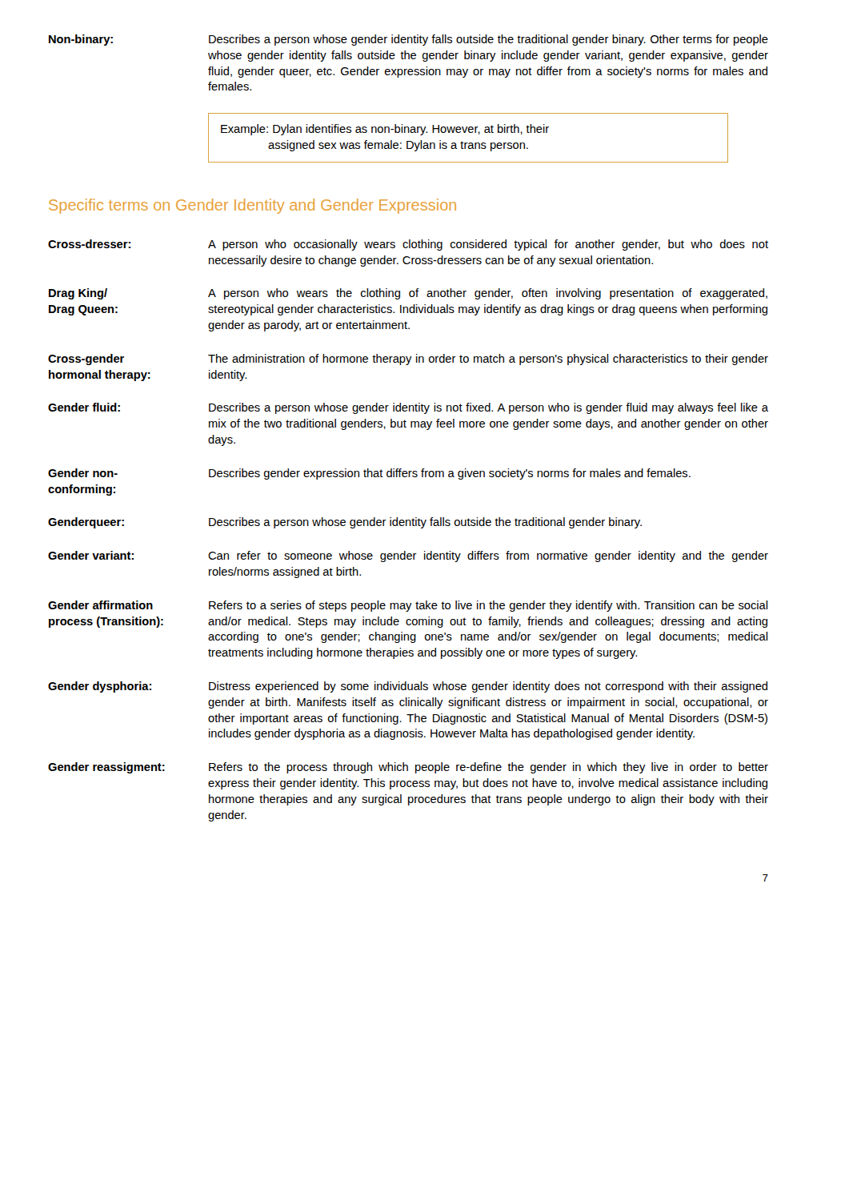Non-binary:
Describes a person whose gender identity falls outside the traditional gender binary. Other terms for people whose gender identity falls outside the gender binary include gender variant, gender expansive, gender fluid, gender queer, etc. Gender expression may or may not differ from a society's norms for males and females.
Example: Dylan identifies as non-binary. However, at birth, theirassigned sex was female: Dylan is a trans person.
Specific terms on Gender Identity and Gender Expression
Cross-dresser:
A person who occasionally wears clothing considered typical for another gender, but who does not necessarily desire to change gender. Cross-dressers can be of any sexual orientation.
Drag King/
Drag Queen:
A person who wears the clothing of another gender, often involving presentation of exaggerated, stereotypical gender characteristics. Individuals may identify as drag kings or drag queens when performing gender as parody, art or entertainment.
Cross-gender
hormonal therapy:
The administration of hormone therapy in order to match a person's physical characteristics to their gender identity.
Gender fluid:
Describes a person whose gender identity is not fixed. A person who is gender fluid may always feel like a mix of the two traditional genders, but may feel more one gender some days, and another gender on other days.
Gender non-
conforming:
Describes gender expression that differs from a given society's norms for males and females.
Genderqueer:
Describes a person whose gender identity falls outside the traditional gender binary.
Gender variant:
Can refer to someone whose gender identity differs from normative gender identity and the gender roles/norms assigned at birth.
Gender affirmation
process (Transition):
Refers to a series of steps people may take to live in the gender they identify with. Transition can be social and/or medical. Steps may include coming out to family, friends and colleagues; dressing and acting according to one's gender; changing one's name and/or sex/gender on legal documents; medical treatments including hormone therapies and possibly one or more types of surgery.
Gender dysphoria:
Distress experienced by some individuals whose gender identity does not correspond with their assigned gender at birth. Manifests itself as clinically significant distress or impairment in social, occupational, or other important areas of functioning. The Diagnostic and Statistical Manual of Mental Disorders (DSM-5) includes gender dysphoria as a diagnosis. However Malta has depathologised gender identity.
Gender reassigment:
Refers to the process through which people re-define the gender in which they live in order to better express their gender identity. This process may, but does not have to, involve medical assistance including hormone therapies and any surgical procedures that trans people undergo to align their body with their gender.
7